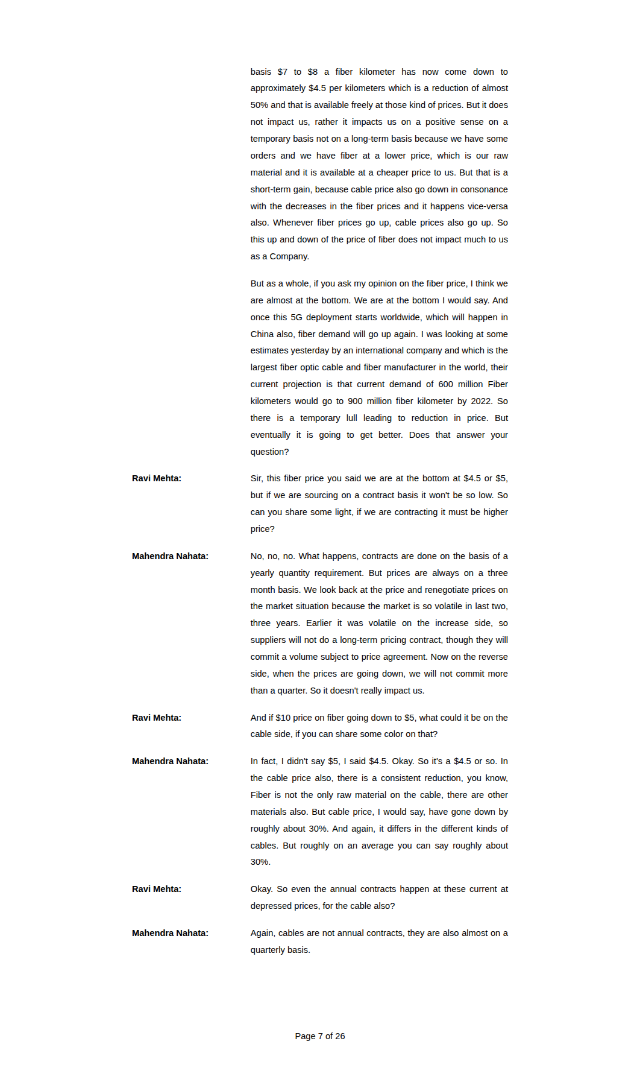basis $7 to $8 a fiber kilometer has now come down to approximately $4.5 per kilometers which is a reduction of almost 50% and that is available freely at those kind of prices. But it does not impact us, rather it impacts us on a positive sense on a temporary basis not on a long-term basis because we have some orders and we have fiber at a lower price, which is our raw material and it is available at a cheaper price to us. But that is a short-term gain, because cable price also go down in consonance with the decreases in the fiber prices and it happens vice-versa also. Whenever fiber prices go up, cable prices also go up. So this up and down of the price of fiber does not impact much to us as a Company.
But as a whole, if you ask my opinion on the fiber price, I think we are almost at the bottom. We are at the bottom I would say. And once this 5G deployment starts worldwide, which will happen in China also, fiber demand will go up again. I was looking at some estimates yesterday by an international company and which is the largest fiber optic cable and fiber manufacturer in the world, their current projection is that current demand of 600 million Fiber kilometers would go to 900 million fiber kilometer by 2022. So there is a temporary lull leading to reduction in price. But eventually it is going to get better. Does that answer your question?
Ravi Mehta:
Sir, this fiber price you said we are at the bottom at $4.5 or $5, but if we are sourcing on a contract basis it won't be so low. So can you share some light, if we are contracting it must be higher price?
Mahendra Nahata:
No, no, no. What happens, contracts are done on the basis of a yearly quantity requirement. But prices are always on a three month basis. We look back at the price and renegotiate prices on the market situation because the market is so volatile in last two, three years. Earlier it was volatile on the increase side, so suppliers will not do a long-term pricing contract, though they will commit a volume subject to price agreement. Now on the reverse side, when the prices are going down, we will not commit more than a quarter. So it doesn't really impact us.
Ravi Mehta:
And if $10 price on fiber going down to $5, what could it be on the cable side, if you can share some color on that?
Mahendra Nahata:
In fact, I didn't say $5, I said $4.5. Okay. So it's a $4.5 or so. In the cable price also, there is a consistent reduction, you know, Fiber is not the only raw material on the cable, there are other materials also. But cable price, I would say, have gone down by roughly about 30%. And again, it differs in the different kinds of cables. But roughly on an average you can say roughly about 30%.
Ravi Mehta:
Okay. So even the annual contracts happen at these current at depressed prices, for the cable also?
Mahendra Nahata:
Again, cables are not annual contracts, they are also almost on a quarterly basis.
Page 7 of 26